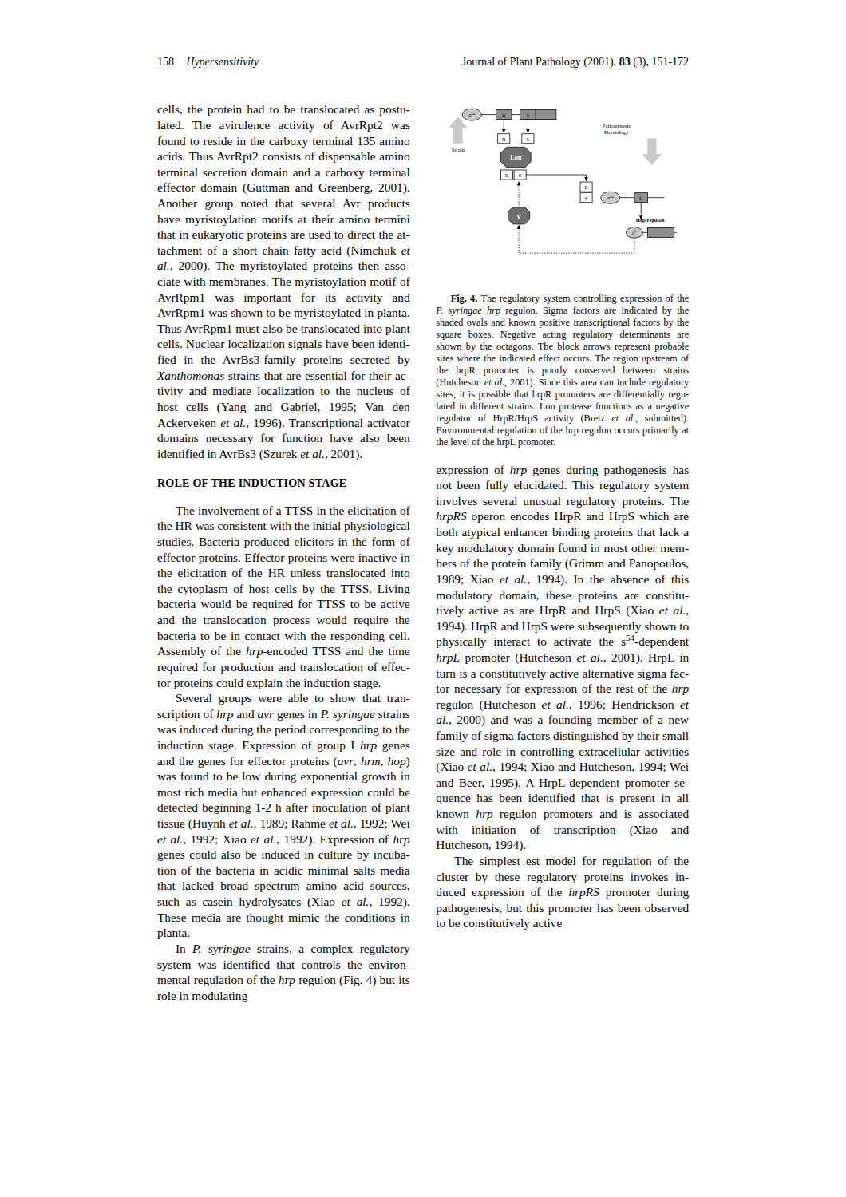158 Hypersensitivity
Journal of Plant Pathology (2001), 83 (3), 151-172
cells, the protein had to be translocated as postulated. The avirulence activity of AvrRpt2 was found to reside in the carboxy terminal 135 amino acids. Thus AvrRpt2 consists of dispensable amino terminal secretion domain and a carboxy terminal effector domain (Guttman and Greenberg, 2001). Another group noted that several Avr products have myristoylation motifs at their amino termini that in eukaryotic proteins are used to direct the attachment of a short chain fatty acid (Nimchuk et al., 2000). The myristoylated proteins then associate with membranes. The myristoylation motif of AvrRpm1 was important for its activity and AvrRpm1 was shown to be myristoylated in planta. Thus AvrRpm1 must also be translocated into plant cells. Nuclear localization signals have been identified in the AvrBs3-family proteins secreted by Xanthomonas strains that are essential for their activity and mediate localization to the nucleus of host cells (Yang and Gabriel, 1995; Van den Ackerveken et al., 1996). Transcriptional activator domains necessary for function have also been identified in AvrBs3 (Szurek et al., 2001).
Role of the induction stage
The involvement of a TTSS in the elicitation of the HR was consistent with the initial physiological studies. Bacteria produced elicitors in the form of effector proteins. Effector proteins were inactive in the elicitation of the HR unless translocated into the cytoplasm of host cells by the TTSS. Living bacteria would be required for TTSS to be active and the translocation process would require the bacteria to be in contact with the responding cell. Assembly of the hrp-encoded TTSS and the time required for production and translocation of effector proteins could explain the induction stage.
Several groups were able to show that transcription of hrp and avr genes in P. syringae strains was induced during the period corresponding to the induction stage. Expression of group I hrp genes and the genes for effector proteins (avr, hrm, hop) was found to be low during exponential growth in most rich media but enhanced expression could be detected beginning 1-2 h after inoculation of plant tissue (Huynh et al., 1989; Rahme et al., 1992; Wei et al., 1992; Xiao et al., 1992). Expression of hrp genes could also be induced in culture by incubation of the bacteria in acidic minimal salts media that lacked broad spectrum amino acid sources, such as casein hydrolysates (Xiao et al., 1992). These media are thought mimic the conditions in planta.
In P. syringae strains, a complex regulatory system was identified that controls the environmental regulation of the hrp regulon (Fig. 4) but its role in modulating
σ54 R S R S Lon R S Strain Pathogenesis Physiology R S σ54 L Hrp regulon σL V
Fig. 4. The regulatory system controlling expression of the P. syringae hrp regulon. Sigma factors are indicated by the shaded ovals and known positive transcriptional factors by the square boxes. Negative acting regulatory determinants are shown by the octagons. The block arrows represent probable sites where the indicated effect occurs. The region upstream of the hrpR promoter is poorly conserved between strains (Hutcheson et al., 2001). Since this area can include regulatory sites, it is possible that hrpR promoters are differentially regulated in different strains. Lon protease functions as a negative regulator of HrpR/HrpS activity (Bretz et al., submitted). Environmental regulation of the hrp regulon occurs primarily at the level of the hrpL promoter.
expression of hrp genes during pathogenesis has not been fully elucidated. This regulatory system involves several unusual regulatory proteins. The hrpRS operon encodes HrpR and HrpS which are both atypical enhancer binding proteins that lack a key modulatory domain found in most other members of the protein family (Grimm and Panopoulos, 1989; Xiao et al., 1994). In the absence of this modulatory domain, these proteins are constitutively active as are HrpR and HrpS (Xiao et al., 1994). HrpR and HrpS were subsequently shown to physically interact to activate the s54-dependent hrpL promoter (Hutcheson et al., 2001). HrpL in turn is a constitutively active alternative sigma factor necessary for expression of the rest of the hrp regulon (Hutcheson et al., 1996; Hendrickson et al., 2000) and was a founding member of a new family of sigma factors distinguished by their small size and role in controlling extracellular activities (Xiao et al., 1994; Xiao and Hutcheson, 1994; Wei and Beer, 1995). A HrpL-dependent promoter sequence has been identified that is present in all known hrp regulon promoters and is associated with initiation of transcription (Xiao and Hutcheson, 1994).
The simplest est model for regulation of the cluster by these regulatory proteins invokes induced expression of the hrpRS promoter during pathogenesis, but this promoter has been observed to be constitutively active